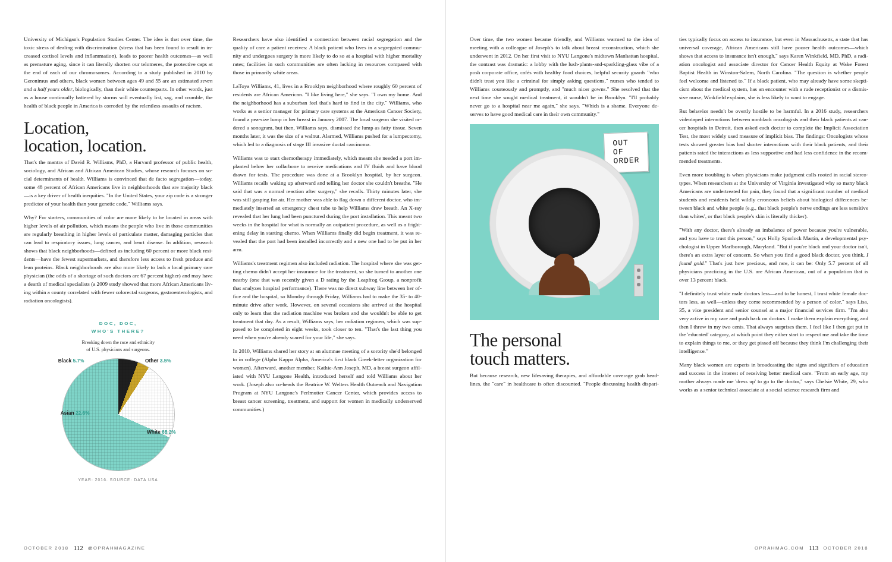University of Michigan's Population Studies Center. The idea is that over time, the toxic stress of dealing with discrimination (stress that has been found to result in increased cortisol levels and inflammation), leads to poorer health outcomes—as well as premature aging, since it can literally shorten our telomeres, the protective caps at the end of each of our chromosomes. According to a study published in 2010 by Geronimus and others, black women between ages 49 and 55 are an estimated seven and a half years older, biologically, than their white counterparts. In other words, just as a house continually battered by storms will eventually list, sag, and crumble, the health of black people in America is corroded by the relentless assaults of racism.
Location,
location, location.
That's the mantra of David R. Williams, PhD, a Harvard professor of public health, sociology, and African and African American Studies, whose research focuses on social determinants of health. Williams is convinced that de facto segregation—today, some 48 percent of African Americans live in neighborhoods that are majority black—is a key driver of health inequities. "In the United States, your zip code is a stronger predictor of your health than your genetic code," Williams says.
Why? For starters, communities of color are more likely to be located in areas with higher levels of air pollution, which means the people who live in those communities are regularly breathing in higher levels of particulate matter, damaging particles that can lead to respiratory issues, lung cancer, and heart disease. In addition, research shows that black neighborhoods—defined as including 60 percent or more black residents—have the fewest supermarkets, and therefore less access to fresh produce and lean proteins. Black neighborhoods are also more likely to lack a local primary care physician (the odds of a shortage of such doctors are 67 percent higher) and may have a dearth of medical specialists (a 2009 study showed that more African Americans living within a county correlated with fewer colorectal surgeons, gastroenterologists, and radiation oncologists).
DOC, DOC,
WHO'S THERE?
Breaking down the race and ethnicity
of U.S. physicians and surgeons.
Black 5.7%
Other 3.5%
Asian 22.6%
White 68.2%
YEAR: 2016. SOURCE: DATA USA
Researchers have also identified a connection between racial segregation and the quality of care a patient receives: A black patient who lives in a segregated community and undergoes surgery is more likely to do so at a hospital with higher mortality rates; facilities in such communities are often lacking in resources compared with those in primarily white areas.
LaToya Williams, 41, lives in a Brooklyn neighborhood where roughly 60 percent of residents are African American. "I like living here," she says. "I own my home. And the neighborhood has a suburban feel that's hard to find in the city." Williams, who works as a senior manager for primary care systems at the American Cancer Society, found a pea-size lump in her breast in January 2007. The local surgeon she visited ordered a sonogram, but then, Williams says, dismissed the lump as fatty tissue. Seven months later, it was the size of a walnut. Alarmed, Williams pushed for a lumpectomy, which led to a diagnosis of stage III invasive ductal carcinoma.
Williams was to start chemotherapy immediately, which meant she needed a port implanted below her collarbone to receive medications and IV fluids and have blood drawn for tests. The procedure was done at a Brooklyn hospital, by her surgeon. Williams recalls waking up afterward and telling her doctor she couldn't breathe. "He said that was a normal reaction after surgery," she recalls. Thirty minutes later, she was still gasping for air. Her mother was able to flag down a different doctor, who immediately inserted an emergency chest tube to help Williams draw breath. An X-ray revealed that her lung had been punctured during the port installation. This meant two weeks in the hospital for what is normally an outpatient procedure, as well as a frightening delay in starting chemo. When Williams finally did begin treatment, it was revealed that the port had been installed incorrectly and a new one had to be put in her arm.
Williams's treatment regimen also included radiation. The hospital where she was getting chemo didn't accept her insurance for the treatment, so she turned to another one nearby (one that was recently given a D rating by the Leapfrog Group, a nonprofit that analyzes hospital performance). There was no direct subway line between her office and the hospital, so Monday through Friday, Williams had to make the 35- to 40-minute drive after work. However, on several occasions she arrived at the hospital only to learn that the radiation machine was broken and she wouldn't be able to get treatment that day. As a result, Williams says, her radiation regimen, which was supposed to be completed in eight weeks, took closer to ten. "That's the last thing you need when you're already scared for your life," she says.
In 2010, Williams shared her story at an alumnae meeting of a sorority she'd belonged to in college (Alpha Kappa Alpha, America's first black Greek-letter organization for women). Afterward, another member, Kathie-Ann Joseph, MD, a breast surgeon affiliated with NYU Langone Health, introduced herself and told Williams about her work. (Joseph also co-heads the Beatrice W. Welters Health Outreach and Navigation Program at NYU Langone's Perlmutter Cancer Center, which provides access to breast cancer screening, treatment, and support for women in medically underserved communities.)
OCTOBER 2018 112 @OPRAHMAGAZINE
Over time, the two women became friendly, and Williams warmed to the idea of meeting with a colleague of Joseph's to talk about breast reconstruction, which she underwent in 2012. On her first visit to NYU Langone's midtown Manhattan hospital, the contrast was dramatic: a lobby with the lush-plants-and-sparkling-glass vibe of a posh corporate office, cafés with healthy food choices, helpful security guards "who didn't treat you like a criminal for simply asking questions," nurses who tended to Williams courteously and promptly, and "much nicer gowns." She resolved that the next time she sought medical treatment, it wouldn't be in Brooklyn. "I'll probably never go to a hospital near me again," she says. "Which is a shame. Everyone deserves to have good medical care in their own community."
OUT OF ORDER
The personal
touch matters.
But because research, new lifesaving therapies, and affordable coverage grab headlines, the "care" in healthcare is often discounted. "People discussing health disparities typically focus on access to insurance, but even in Massachusetts, a state that has universal coverage, African Americans still have poorer health outcomes—which shows that access to insurance isn't enough," says Karen Winkfield, MD, PhD, a radiation oncologist and associate director for Cancer Health Equity at Wake Forest Baptist Health in Winston-Salem, North Carolina. "The question is whether people feel welcome and listened to." If a black patient, who may already have some skepticism about the medical system, has an encounter with a rude receptionist or a dismissive nurse, Winkfield explains, she is less likely to want to engage.
But behavior needn't be overtly hostile to be harmful. In a 2016 study, researchers videotaped interactions between nonblack oncologists and their black patients at cancer hospitals in Detroit, then asked each doctor to complete the Implicit Association Test, the most widely used measure of implicit bias. The findings: Oncologists whose tests showed greater bias had shorter interactions with their black patients, and their patients rated the interactions as less supportive and had less confidence in the recommended treatments.
Even more troubling is when physicians make judgment calls rooted in racial stereotypes. When researchers at the University of Virginia investigated why so many black Americans are undertreated for pain, they found that a significant number of medical students and residents held wildly erroneous beliefs about biological differences between black and white people (e.g., that black people's nerve endings are less sensitive than whites', or that black people's skin is literally thicker).
"With any doctor, there's already an imbalance of power because you're vulnerable, and you have to trust this person," says Holly Spurlock Martin, a developmental psychologist in Upper Marlborough, Maryland. "But if you're black and your doctor isn't, there's an extra layer of concern. So when you find a good black doctor, you think, I found gold." That's just how precious, and rare, it can be: Only 5.7 percent of all physicians practicing in the U.S. are African American, out of a population that is over 13 percent black.
"I definitely trust white male doctors less—and to be honest, I trust white female doctors less, as well—unless they come recommended by a person of color," says Lisa, 35, a vice president and senior counsel at a major financial services firm. "I'm also very active in my care and push back on doctors. I make them explain everything, and then I throw in my two cents. That always surprises them. I feel like I then get put in the 'educated' category, at which point they either start to respect me and take the time to explain things to me, or they get pissed off because they think I'm challenging their intelligence."
Many black women are experts in broadcasting the signs and signifiers of education and success in the interest of receiving better medical care. "From an early age, my mother always made me 'dress up' to go to the doctor," says Chelsie White, 29, who works as a senior technical associate at a social science research firm and
OPRAHMAG.COM 113 OCTOBER 2018